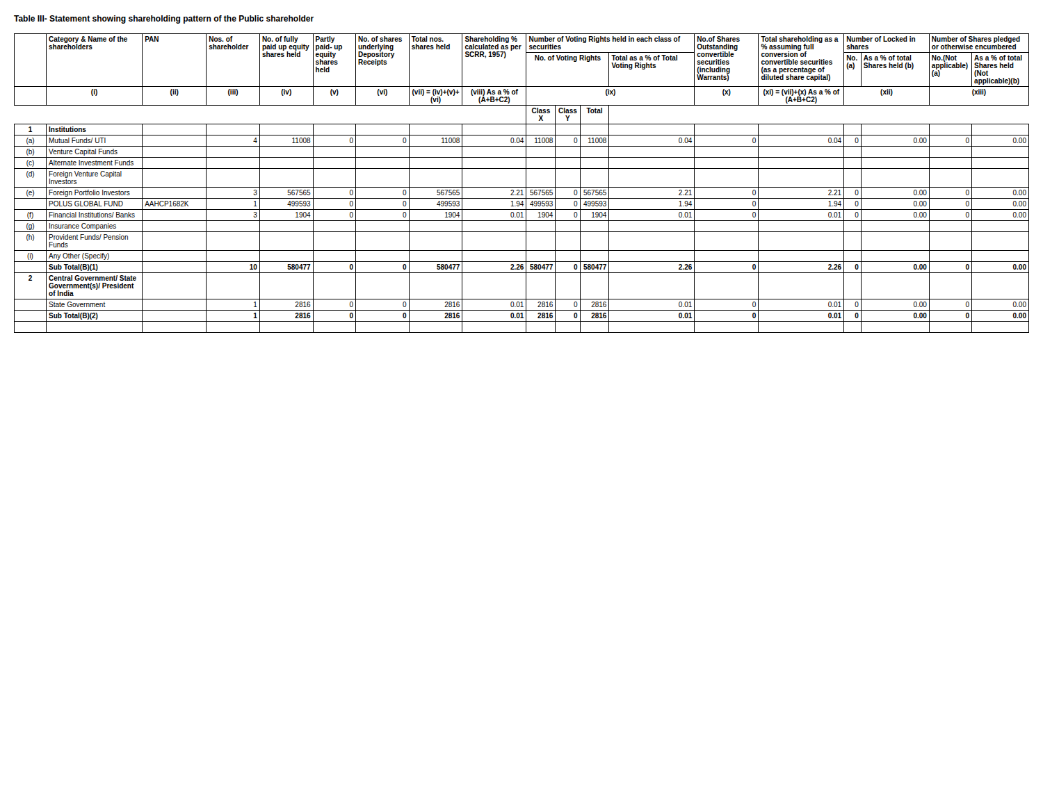Table III- Statement showing shareholding pattern of the Public shareholder
| | Category & Name of the shareholders | PAN | Nos. of shareholder | No. of fully paid up equity shares held | Partly paid- up equity shares held | No. of shares underlying Depository Receipts | Total nos. shares held | Shareholding % calculated as per SCRR, 1957) | Number of Voting Rights held in each class of securities | No.of Shares Outstanding convertible securities (including Warrants) | Total shareholding as a % assuming full conversion of convertible securities (as a percentage of diluted share capital) | Number of Locked in shares | Number of Shares pledged or otherwise encumbered |
| --- | --- | --- | --- | --- | --- | --- | --- | --- | --- | --- | --- | --- | --- |
| No. of Voting Rights | Total as a % of Total Voting Rights | No. (a) | As a % of total Shares held (b) | No.(Not applicable) (a) | As a % of total Shares held (Not applicable)(b) |
| | (i) | (ii) | (iii) | (iv) | (v) | (vi) | (vii) = (iv)+(v)+(vi) | (viii) As a % of (A+B+C2) | (ix) | (x) | (xi) = (vii)+(x) As a % of (A+B+C2) | (xii) | (xiii) |
| | Class X | Class Y | Total | | |
| 1 | Institutions | | | | | | | | | | | | | | | | | |
| (a) | Mutual Funds/ UTI | | 4 | 11008 | 0 | 0 | 11008 | 0.04 | 11008 | 0 | 11008 | 0.04 | 0 | 0.04 | 0 | 0.00 | 0 | 0.00 |
| (b) | Venture Capital Funds | | | | | | | | | | | | | | | | | |
| (c) | Alternate Investment Funds | | | | | | | | | | | | | | | | | |
| (d) | Foreign Venture Capital Investors | | | | | | | | | | | | | | | | | |
| (e) | Foreign Portfolio Investors | | 3 | 567565 | 0 | 0 | 567565 | 2.21 | 567565 | 0 | 567565 | 2.21 | 0 | 2.21 | 0 | 0.00 | 0 | 0.00 |
| | POLUS GLOBAL FUND | AAHCP1682K | 1 | 499593 | 0 | 0 | 499593 | 1.94 | 499593 | 0 | 499593 | 1.94 | 0 | 1.94 | 0 | 0.00 | 0 | 0.00 |
| (f) | Financial Institutions/ Banks | | 3 | 1904 | 0 | 0 | 1904 | 0.01 | 1904 | 0 | 1904 | 0.01 | 0 | 0.01 | 0 | 0.00 | 0 | 0.00 |
| (g) | Insurance Companies | | | | | | | | | | | | | | | | | |
| (h) | Provident Funds/ Pension Funds | | | | | | | | | | | | | | | | | |
| (i) | Any Other (Specify) | | | | | | | | | | | | | | | | | |
| | Sub Total(B)(1) | | 10 | 580477 | 0 | 0 | 580477 | 2.26 | 580477 | 0 | 580477 | 2.26 | 0 | 2.26 | 0 | 0.00 | 0 | 0.00 |
| 2 | Central Government/ State Government(s)/ President of India | | | | | | | | | | | | | | | | | |
| | State Government | | 1 | 2816 | 0 | 0 | 2816 | 0.01 | 2816 | 0 | 2816 | 0.01 | 0 | 0.01 | 0 | 0.00 | 0 | 0.00 |
| | Sub Total(B)(2) | | 1 | 2816 | 0 | 0 | 2816 | 0.01 | 2816 | 0 | 2816 | 0.01 | 0 | 0.01 | 0 | 0.00 | 0 | 0.00 |